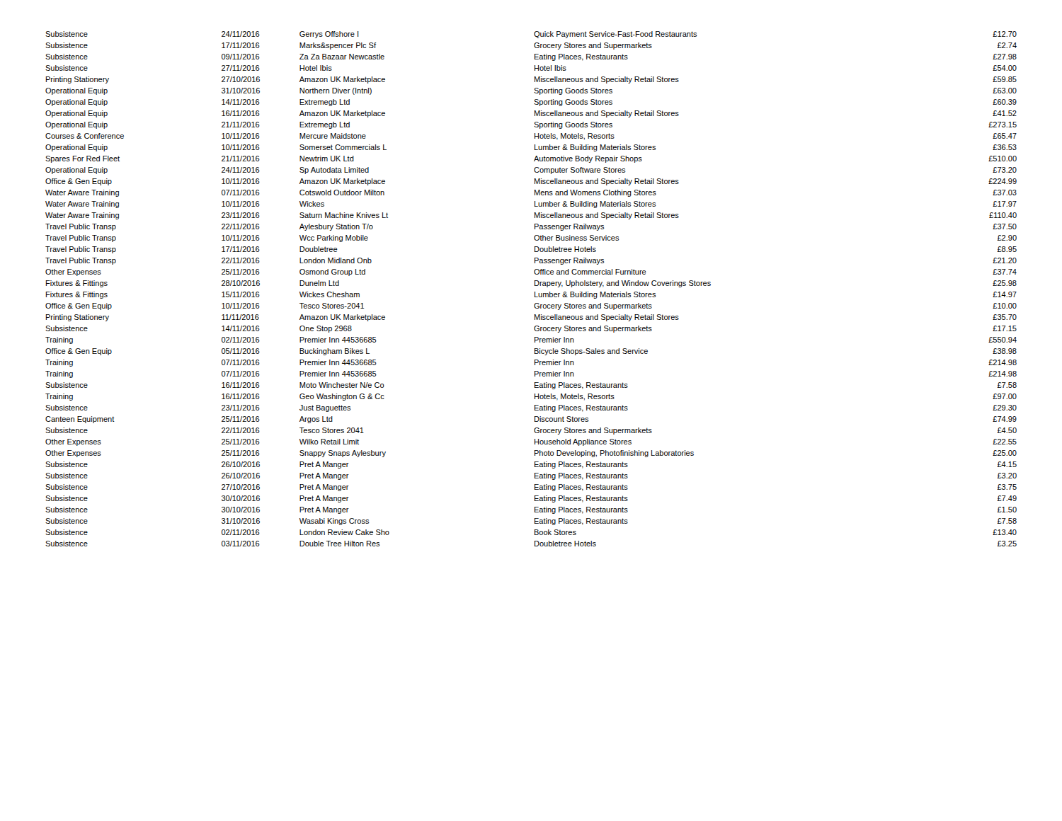| Subsistence | 24/11/2016 | Gerrys Offshore I | Quick Payment Service-Fast-Food Restaurants | £12.70 |
| Subsistence | 17/11/2016 | Marks&spencer Plc Sf | Grocery Stores and Supermarkets | £2.74 |
| Subsistence | 09/11/2016 | Za Za Bazaar Newcastle | Eating Places, Restaurants | £27.98 |
| Subsistence | 27/11/2016 | Hotel Ibis | Hotel Ibis | £54.00 |
| Printing Stationery | 27/10/2016 | Amazon UK Marketplace | Miscellaneous and Specialty Retail Stores | £59.85 |
| Operational Equip | 31/10/2016 | Northern Diver (Intnl) | Sporting Goods Stores | £63.00 |
| Operational Equip | 14/11/2016 | Extremegb Ltd | Sporting Goods Stores | £60.39 |
| Operational Equip | 16/11/2016 | Amazon UK Marketplace | Miscellaneous and Specialty Retail Stores | £41.52 |
| Operational Equip | 21/11/2016 | Extremegb Ltd | Sporting Goods Stores | £273.15 |
| Courses & Conference | 10/11/2016 | Mercure Maidstone | Hotels, Motels, Resorts | £65.47 |
| Operational Equip | 10/11/2016 | Somerset Commercials L | Lumber & Building Materials Stores | £36.53 |
| Spares For Red Fleet | 21/11/2016 | Newtrim UK Ltd | Automotive Body Repair Shops | £510.00 |
| Operational Equip | 24/11/2016 | Sp Autodata Limited | Computer Software Stores | £73.20 |
| Office & Gen Equip | 10/11/2016 | Amazon UK Marketplace | Miscellaneous and Specialty Retail Stores | £224.99 |
| Water Aware Training | 07/11/2016 | Cotswold Outdoor Milton | Mens and Womens Clothing Stores | £37.03 |
| Water Aware Training | 10/11/2016 | Wickes | Lumber & Building Materials Stores | £17.97 |
| Water Aware Training | 23/11/2016 | Saturn Machine Knives Lt | Miscellaneous and Specialty Retail Stores | £110.40 |
| Travel Public Transp | 22/11/2016 | Aylesbury Station T/o | Passenger Railways | £37.50 |
| Travel Public Transp | 10/11/2016 | Wcc Parking Mobile | Other Business Services | £2.90 |
| Travel Public Transp | 17/11/2016 | Doubletree | Doubletree Hotels | £8.95 |
| Travel Public Transp | 22/11/2016 | London Midland Onb | Passenger Railways | £21.20 |
| Other Expenses | 25/11/2016 | Osmond Group Ltd | Office and Commercial Furniture | £37.74 |
| Fixtures & Fittings | 28/10/2016 | Dunelm Ltd | Drapery, Upholstery, and Window Coverings Stores | £25.98 |
| Fixtures & Fittings | 15/11/2016 | Wickes Chesham | Lumber & Building Materials Stores | £14.97 |
| Office & Gen Equip | 10/11/2016 | Tesco Stores-2041 | Grocery Stores and Supermarkets | £10.00 |
| Printing Stationery | 11/11/2016 | Amazon UK Marketplace | Miscellaneous and Specialty Retail Stores | £35.70 |
| Subsistence | 14/11/2016 | One Stop 2968 | Grocery Stores and Supermarkets | £17.15 |
| Training | 02/11/2016 | Premier Inn 44536685 | Premier Inn | £550.94 |
| Office & Gen Equip | 05/11/2016 | Buckingham Bikes L | Bicycle Shops-Sales and Service | £38.98 |
| Training | 07/11/2016 | Premier Inn 44536685 | Premier Inn | £214.98 |
| Training | 07/11/2016 | Premier Inn 44536685 | Premier Inn | £214.98 |
| Subsistence | 16/11/2016 | Moto Winchester N/e Co | Eating Places, Restaurants | £7.58 |
| Training | 16/11/2016 | Geo Washington G & Cc | Hotels, Motels, Resorts | £97.00 |
| Subsistence | 23/11/2016 | Just Baguettes | Eating Places, Restaurants | £29.30 |
| Canteen Equipment | 25/11/2016 | Argos Ltd | Discount Stores | £74.99 |
| Subsistence | 22/11/2016 | Tesco Stores 2041 | Grocery Stores and Supermarkets | £4.50 |
| Other Expenses | 25/11/2016 | Wilko Retail Limit | Household Appliance Stores | £22.55 |
| Other Expenses | 25/11/2016 | Snappy Snaps Aylesbury | Photo Developing, Photofinishing Laboratories | £25.00 |
| Subsistence | 26/10/2016 | Pret A Manger | Eating Places, Restaurants | £4.15 |
| Subsistence | 26/10/2016 | Pret A Manger | Eating Places, Restaurants | £3.20 |
| Subsistence | 27/10/2016 | Pret A Manger | Eating Places, Restaurants | £3.75 |
| Subsistence | 30/10/2016 | Pret A Manger | Eating Places, Restaurants | £7.49 |
| Subsistence | 30/10/2016 | Pret A Manger | Eating Places, Restaurants | £1.50 |
| Subsistence | 31/10/2016 | Wasabi Kings Cross | Eating Places, Restaurants | £7.58 |
| Subsistence | 02/11/2016 | London Review Cake Sho | Book Stores | £13.40 |
| Subsistence | 03/11/2016 | Double Tree Hilton Res | Doubletree Hotels | £3.25 |